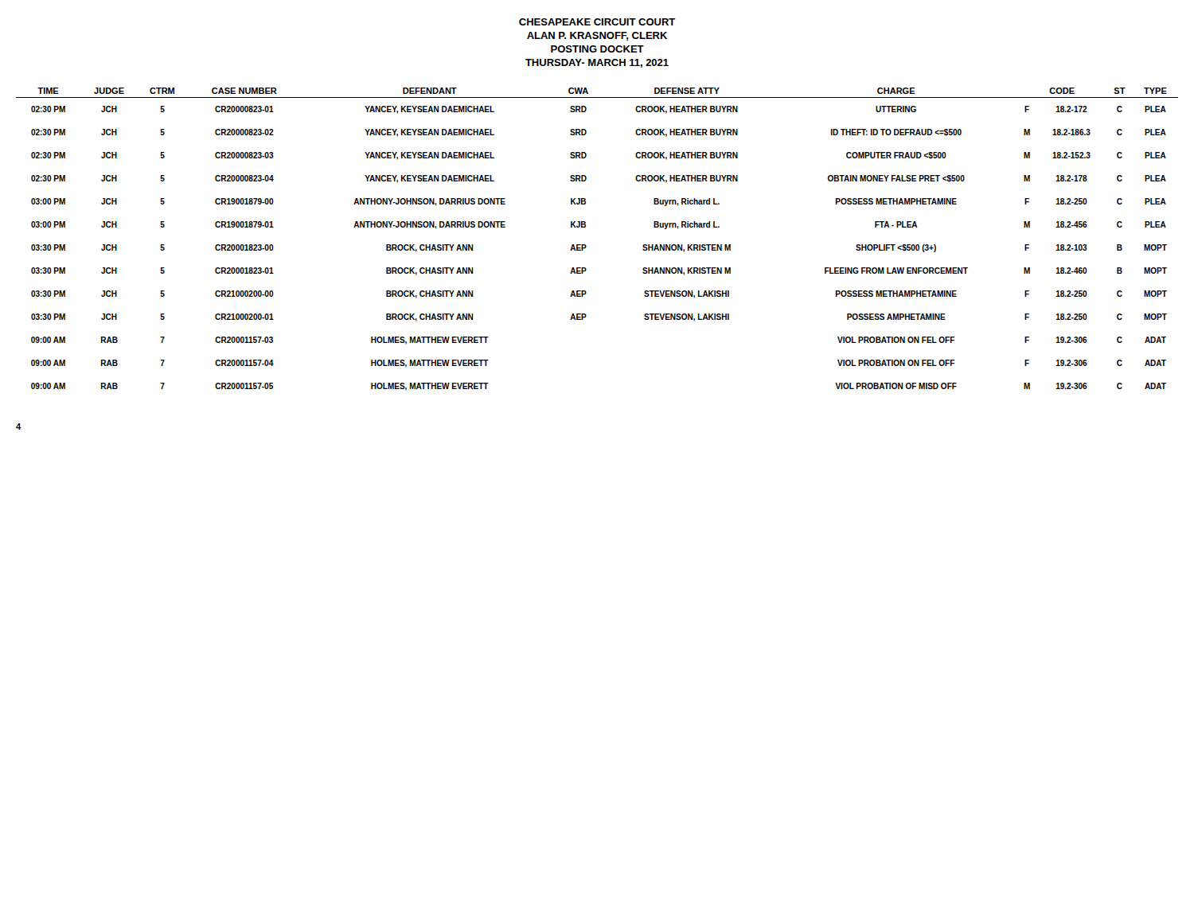CHESAPEAKE CIRCUIT COURT
ALAN P. KRASNOFF, CLERK
POSTING DOCKET
THURSDAY- MARCH 11, 2021
| TIME | JUDGE | CTRM | CASE NUMBER | DEFENDANT | CWA | DEFENSE ATTY | CHARGE | CODE | ST | TYPE |
| --- | --- | --- | --- | --- | --- | --- | --- | --- | --- | --- |
| 02:30 PM | JCH | 5 | CR20000823-01 | YANCEY, KEYSEAN DAEMICHAEL | SRD | CROOK, HEATHER BUYRN | UTTERING | F | 18.2-172 | C | PLEA |
| 02:30 PM | JCH | 5 | CR20000823-02 | YANCEY, KEYSEAN DAEMICHAEL | SRD | CROOK, HEATHER BUYRN | ID THEFT: ID TO DEFRAUD <=$500 | M | 18.2-186.3 | C | PLEA |
| 02:30 PM | JCH | 5 | CR20000823-03 | YANCEY, KEYSEAN DAEMICHAEL | SRD | CROOK, HEATHER BUYRN | COMPUTER FRAUD <$500 | M | 18.2-152.3 | C | PLEA |
| 02:30 PM | JCH | 5 | CR20000823-04 | YANCEY, KEYSEAN DAEMICHAEL | SRD | CROOK, HEATHER BUYRN | OBTAIN MONEY FALSE PRET <$500 | M | 18.2-178 | C | PLEA |
| 03:00 PM | JCH | 5 | CR19001879-00 | ANTHONY-JOHNSON, DARRIUS DONTE | KJB | Buyrn, Richard L. | POSSESS METHAMPHETAMINE | F | 18.2-250 | C | PLEA |
| 03:00 PM | JCH | 5 | CR19001879-01 | ANTHONY-JOHNSON, DARRIUS DONTE | KJB | Buyrn, Richard L. | FTA - PLEA | M | 18.2-456 | C | PLEA |
| 03:30 PM | JCH | 5 | CR20001823-00 | BROCK, CHASITY ANN | AEP | SHANNON, KRISTEN M | SHOPLIFT <$500 (3+) | F | 18.2-103 | B | MOPT |
| 03:30 PM | JCH | 5 | CR20001823-01 | BROCK, CHASITY ANN | AEP | SHANNON, KRISTEN M | FLEEING FROM LAW ENFORCEMENT | M | 18.2-460 | B | MOPT |
| 03:30 PM | JCH | 5 | CR21000200-00 | BROCK, CHASITY ANN | AEP | STEVENSON, LAKISHI | POSSESS METHAMPHETAMINE | F | 18.2-250 | C | MOPT |
| 03:30 PM | JCH | 5 | CR21000200-01 | BROCK, CHASITY ANN | AEP | STEVENSON, LAKISHI | POSSESS AMPHETAMINE | F | 18.2-250 | C | MOPT |
| 09:00 AM | RAB | 7 | CR20001157-03 | HOLMES, MATTHEW EVERETT | | | VIOL PROBATION ON FEL OFF | F | 19.2-306 | C | ADAT |
| 09:00 AM | RAB | 7 | CR20001157-04 | HOLMES, MATTHEW EVERETT | | | VIOL PROBATION ON FEL OFF | F | 19.2-306 | C | ADAT |
| 09:00 AM | RAB | 7 | CR20001157-05 | HOLMES, MATTHEW EVERETT | | | VIOL PROBATION OF MISD OFF | M | 19.2-306 | C | ADAT |
4